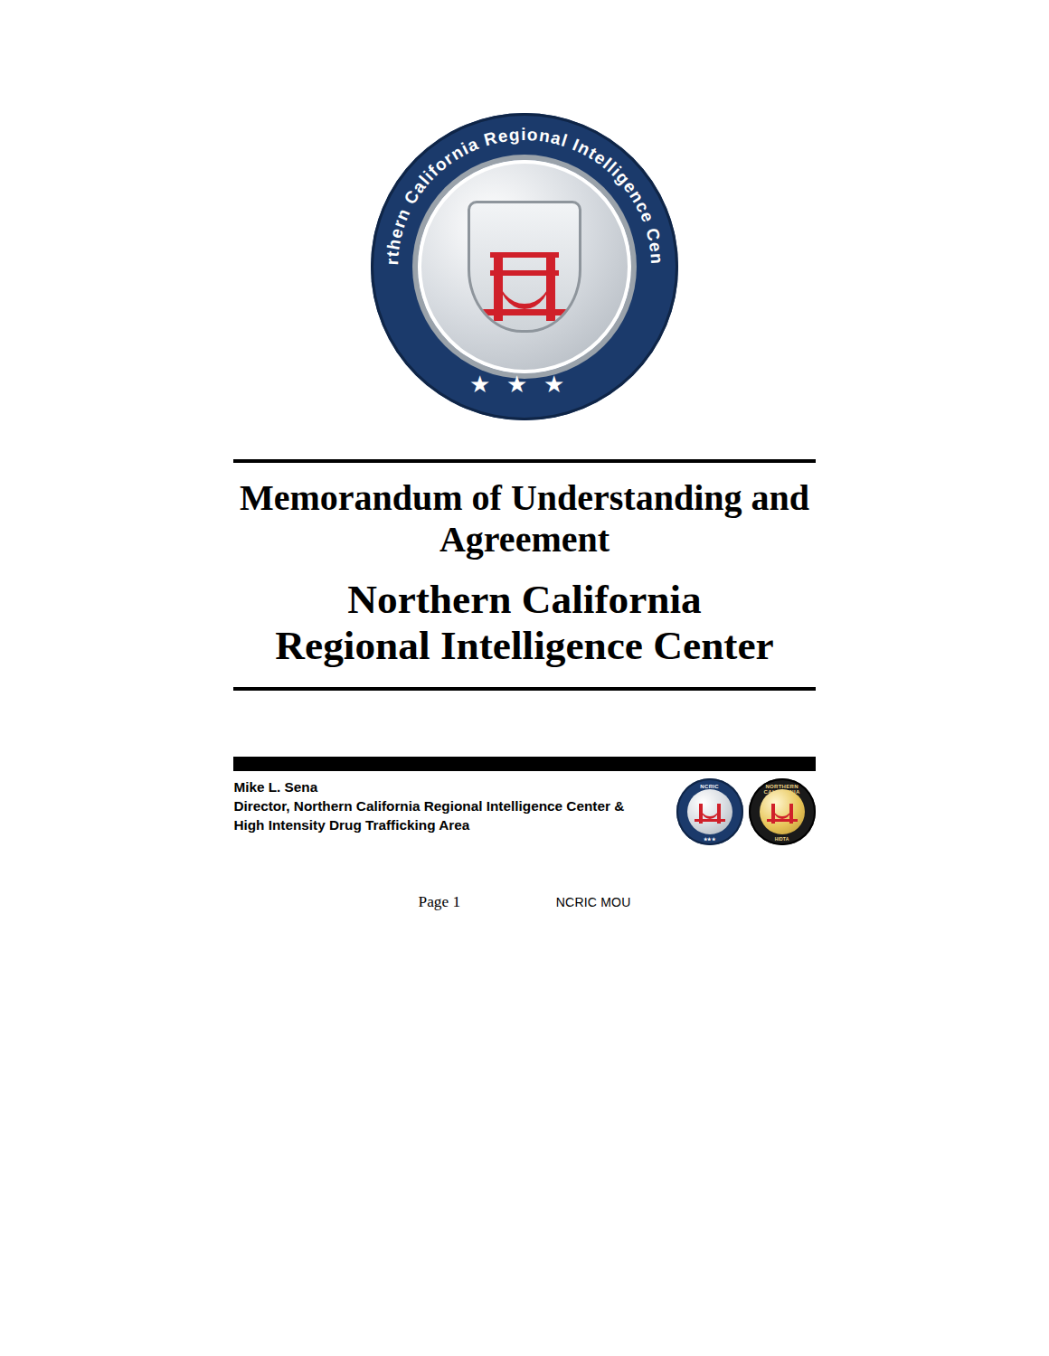Northern California Regional Intelligence Center
NCRIC
★★★
Memorandum of Understanding and Agreement
Northern California
Regional Intelligence Center
Mike L. Sena
Director, Northern California Regional Intelligence Center &
High Intensity Drug Trafficking Area
NCRIC
★★★
NORTHERN CALIFORNIA
HIDTA
Page 1 NCRIC MOU